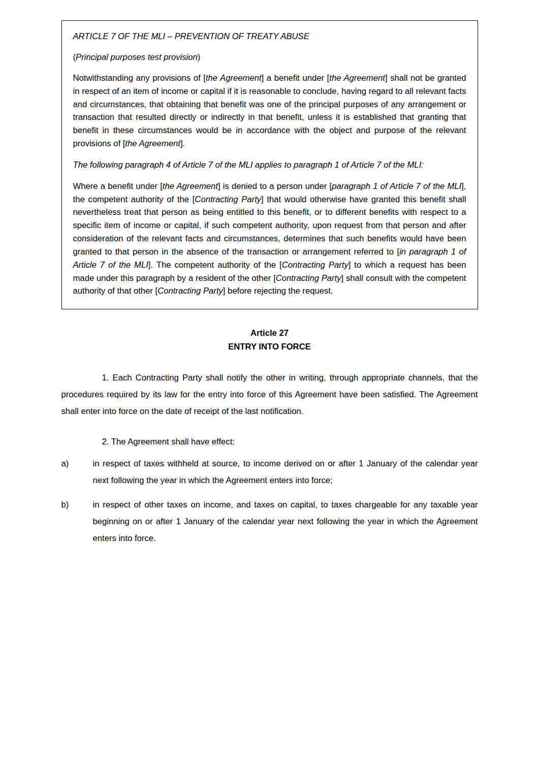ARTICLE 7 OF THE MLI – PREVENTION OF TREATY ABUSE
(Principal purposes test provision)
Notwithstanding any provisions of [the Agreement] a benefit under [the Agreement] shall not be granted in respect of an item of income or capital if it is reasonable to conclude, having regard to all relevant facts and circumstances, that obtaining that benefit was one of the principal purposes of any arrangement or transaction that resulted directly or indirectly in that benefit, unless it is established that granting that benefit in these circumstances would be in accordance with the object and purpose of the relevant provisions of [the Agreement].
The following paragraph 4 of Article 7 of the MLI applies to paragraph 1 of Article 7 of the MLI:
Where a benefit under [the Agreement] is denied to a person under [paragraph 1 of Article 7 of the MLI], the competent authority of the [Contracting Party] that would otherwise have granted this benefit shall nevertheless treat that person as being entitled to this benefit, or to different benefits with respect to a specific item of income or capital, if such competent authority, upon request from that person and after consideration of the relevant facts and circumstances, determines that such benefits would have been granted to that person in the absence of the transaction or arrangement referred to [in paragraph 1 of Article 7 of the MLI]. The competent authority of the [Contracting Party] to which a request has been made under this paragraph by a resident of the other [Contracting Party] shall consult with the competent authority of that other [Contracting Party] before rejecting the request.
Article 27
ENTRY INTO FORCE
1. Each Contracting Party shall notify the other in writing, through appropriate channels, that the procedures required by its law for the entry into force of this Agreement have been satisfied. The Agreement shall enter into force on the date of receipt of the last notification.
2. The Agreement shall have effect:
| a) | in respect of taxes withheld at source, to income derived on or after 1 January of the calendar year next following the year in which the Agreement enters into force; |
| b) | in respect of other taxes on income, and taxes on capital, to taxes chargeable for any taxable year beginning on or after 1 January of the calendar year next following the year in which the Agreement enters into force. |